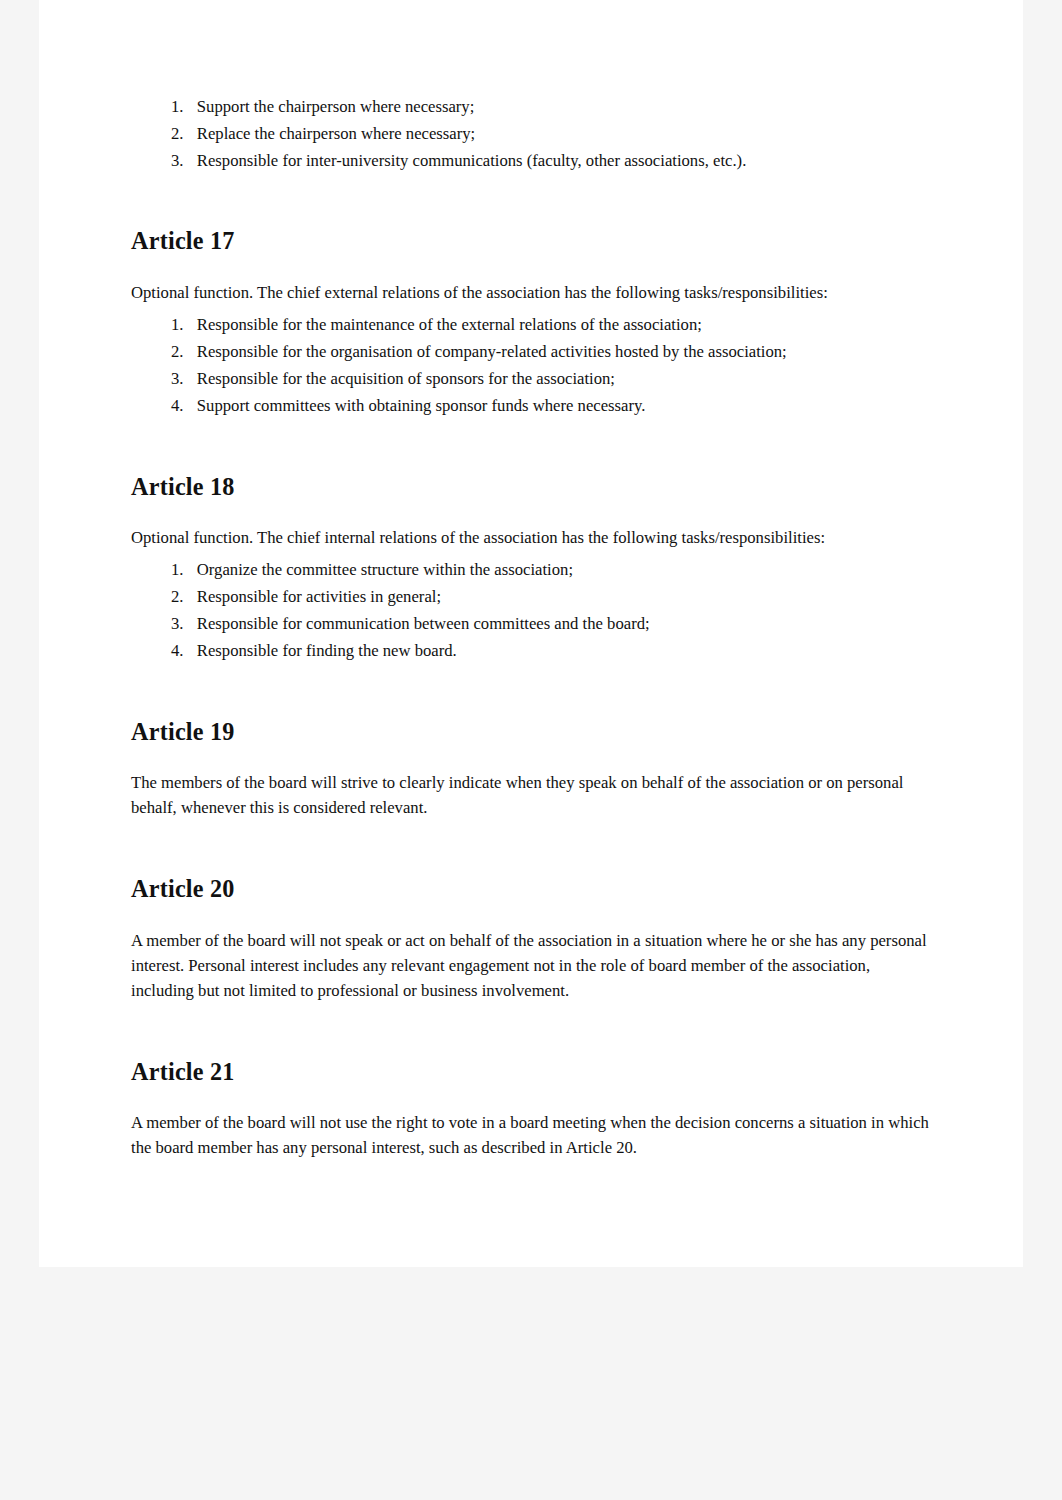Support the chairperson where necessary;
Replace the chairperson where necessary;
Responsible for inter-university communications (faculty, other associations, etc.).
Article 17
Optional function. The chief external relations of the association has the following tasks/responsibilities:
Responsible for the maintenance of the external relations of the association;
Responsible for the organisation of company-related activities hosted by the association;
Responsible for the acquisition of sponsors for the association;
Support committees with obtaining sponsor funds where necessary.
Article 18
Optional function. The chief internal relations of the association has the following tasks/responsibilities:
Organize the committee structure within the association;
Responsible for activities in general;
Responsible for communication between committees and the board;
Responsible for finding the new board.
Article 19
The members of the board will strive to clearly indicate when they speak on behalf of the association or on personal behalf, whenever this is considered relevant.
Article 20
A member of the board will not speak or act on behalf of the association in a situation where he or she has any personal interest. Personal interest includes any relevant engagement not in the role of board member of the association, including but not limited to professional or business involvement.
Article 21
A member of the board will not use the right to vote in a board meeting when the decision concerns a situation in which the board member has any personal interest, such as described in Article 20.